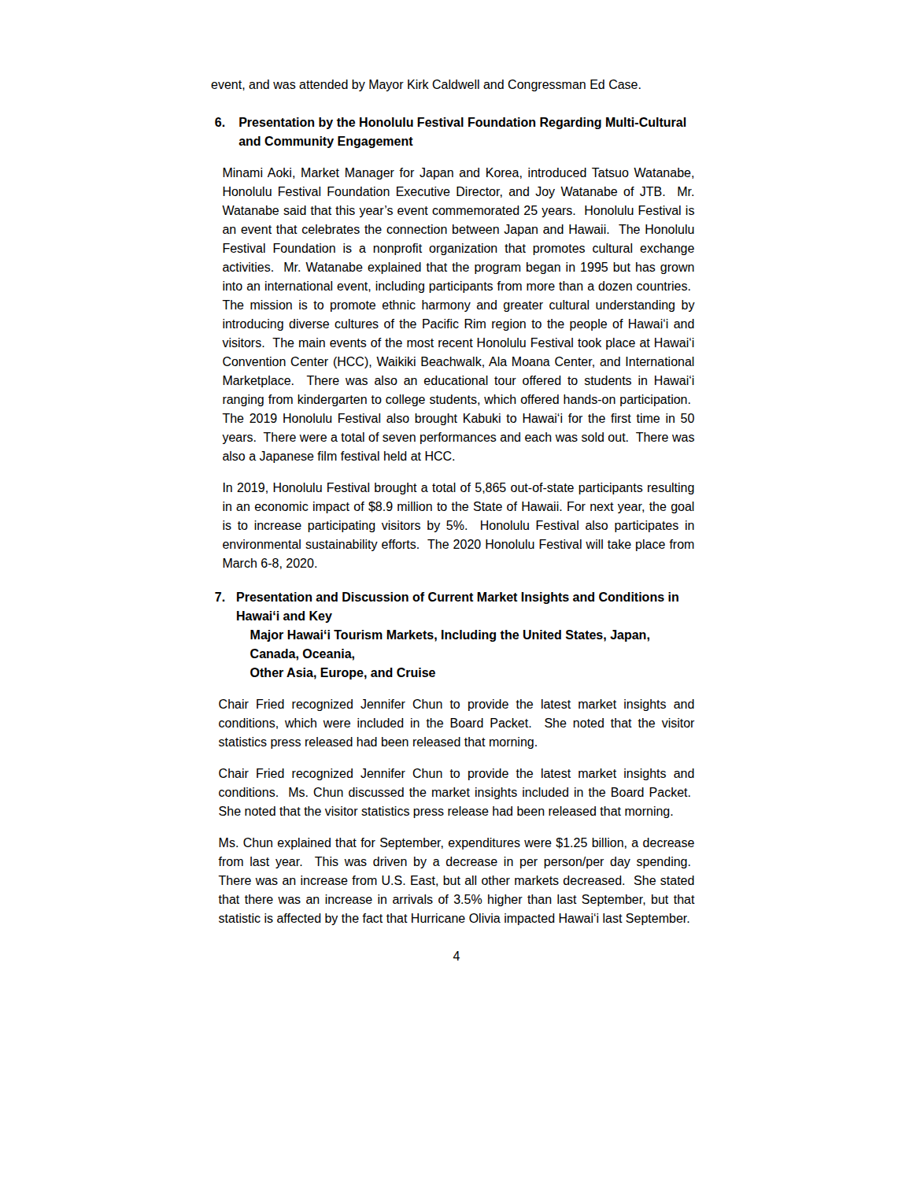event, and was attended by Mayor Kirk Caldwell and Congressman Ed Case.
6. Presentation by the Honolulu Festival Foundation Regarding Multi-Cultural and Community Engagement
Minami Aoki, Market Manager for Japan and Korea, introduced Tatsuo Watanabe, Honolulu Festival Foundation Executive Director, and Joy Watanabe of JTB. Mr. Watanabe said that this year’s event commemorated 25 years. Honolulu Festival is an event that celebrates the connection between Japan and Hawaii. The Honolulu Festival Foundation is a nonprofit organization that promotes cultural exchange activities. Mr. Watanabe explained that the program began in 1995 but has grown into an international event, including participants from more than a dozen countries. The mission is to promote ethnic harmony and greater cultural understanding by introducing diverse cultures of the Pacific Rim region to the people of Hawai‘i and visitors. The main events of the most recent Honolulu Festival took place at Hawai‘i Convention Center (HCC), Waikiki Beachwalk, Ala Moana Center, and International Marketplace. There was also an educational tour offered to students in Hawai‘i ranging from kindergarten to college students, which offered hands-on participation. The 2019 Honolulu Festival also brought Kabuki to Hawai‘i for the first time in 50 years. There were a total of seven performances and each was sold out. There was also a Japanese film festival held at HCC.
In 2019, Honolulu Festival brought a total of 5,865 out-of-state participants resulting in an economic impact of $8.9 million to the State of Hawaii. For next year, the goal is to increase participating visitors by 5%. Honolulu Festival also participates in environmental sustainability efforts. The 2020 Honolulu Festival will take place from March 6-8, 2020.
7. Presentation and Discussion of Current Market Insights and Conditions in Hawai‘i and Key Major Hawai‘i Tourism Markets, Including the United States, Japan, Canada, Oceania, Other Asia, Europe, and Cruise
Chair Fried recognized Jennifer Chun to provide the latest market insights and conditions, which were included in the Board Packet. She noted that the visitor statistics press released had been released that morning.
Chair Fried recognized Jennifer Chun to provide the latest market insights and conditions. Ms. Chun discussed the market insights included in the Board Packet. She noted that the visitor statistics press release had been released that morning.
Ms. Chun explained that for September, expenditures were $1.25 billion, a decrease from last year. This was driven by a decrease in per person/per day spending. There was an increase from U.S. East, but all other markets decreased. She stated that there was an increase in arrivals of 3.5% higher than last September, but that statistic is affected by the fact that Hurricane Olivia impacted Hawai‘i last September.
4